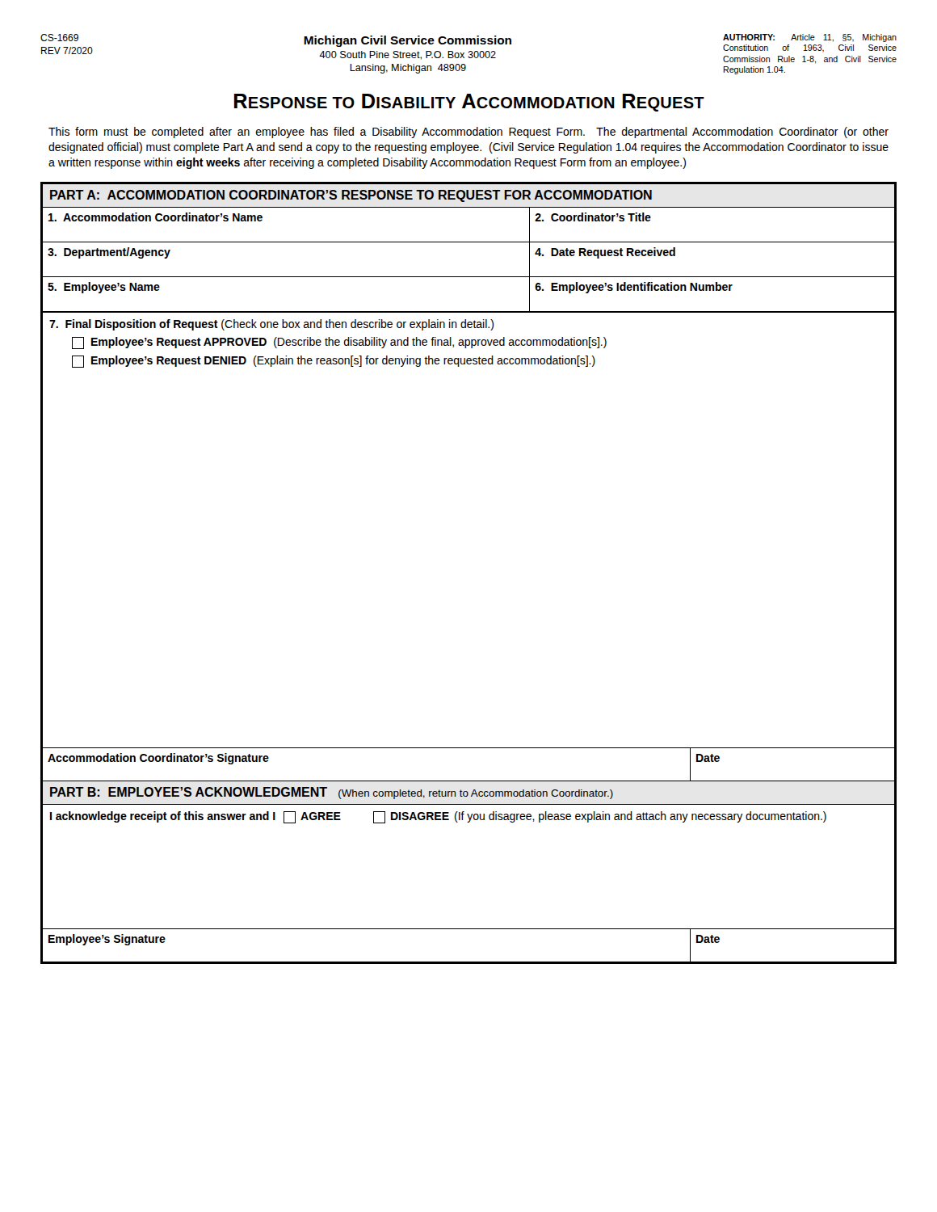CS-1669
REV 7/2020
Michigan Civil Service Commission
400 South Pine Street, P.O. Box 30002
Lansing, Michigan 48909
AUTHORITY: Article 11, §5, Michigan Constitution of 1963, Civil Service Commission Rule 1-8, and Civil Service Regulation 1.04.
RESPONSE TO DISABILITY ACCOMMODATION REQUEST
This form must be completed after an employee has filed a Disability Accommodation Request Form. The departmental Accommodation Coordinator (or other designated official) must complete Part A and send a copy to the requesting employee. (Civil Service Regulation 1.04 requires the Accommodation Coordinator to issue a written response within eight weeks after receiving a completed Disability Accommodation Request Form from an employee.)
PART A: ACCOMMODATION COORDINATOR’S RESPONSE TO REQUEST FOR ACCOMMODATION
| 1. Accommodation Coordinator’s Name | 2. Coordinator’s Title |
| 3. Department/Agency | 4. Date Request Received |
| 5. Employee’s Name | 6. Employee’s Identification Number |
7. Final Disposition of Request (Check one box and then describe or explain in detail.)
Employee’s Request APPROVED (Describe the disability and the final, approved accommodation[s].)
Employee’s Request DENIED (Explain the reason[s] for denying the requested accommodation[s].)
| Accommodation Coordinator’s Signature | Date |
PART B: EMPLOYEE’S ACKNOWLEDGMENT (When completed, return to Accommodation Coordinator.)
I acknowledge receipt of this answer and I AGREE DISAGREE (If you disagree, please explain and attach any necessary documentation.)
| Employee’s Signature | Date |